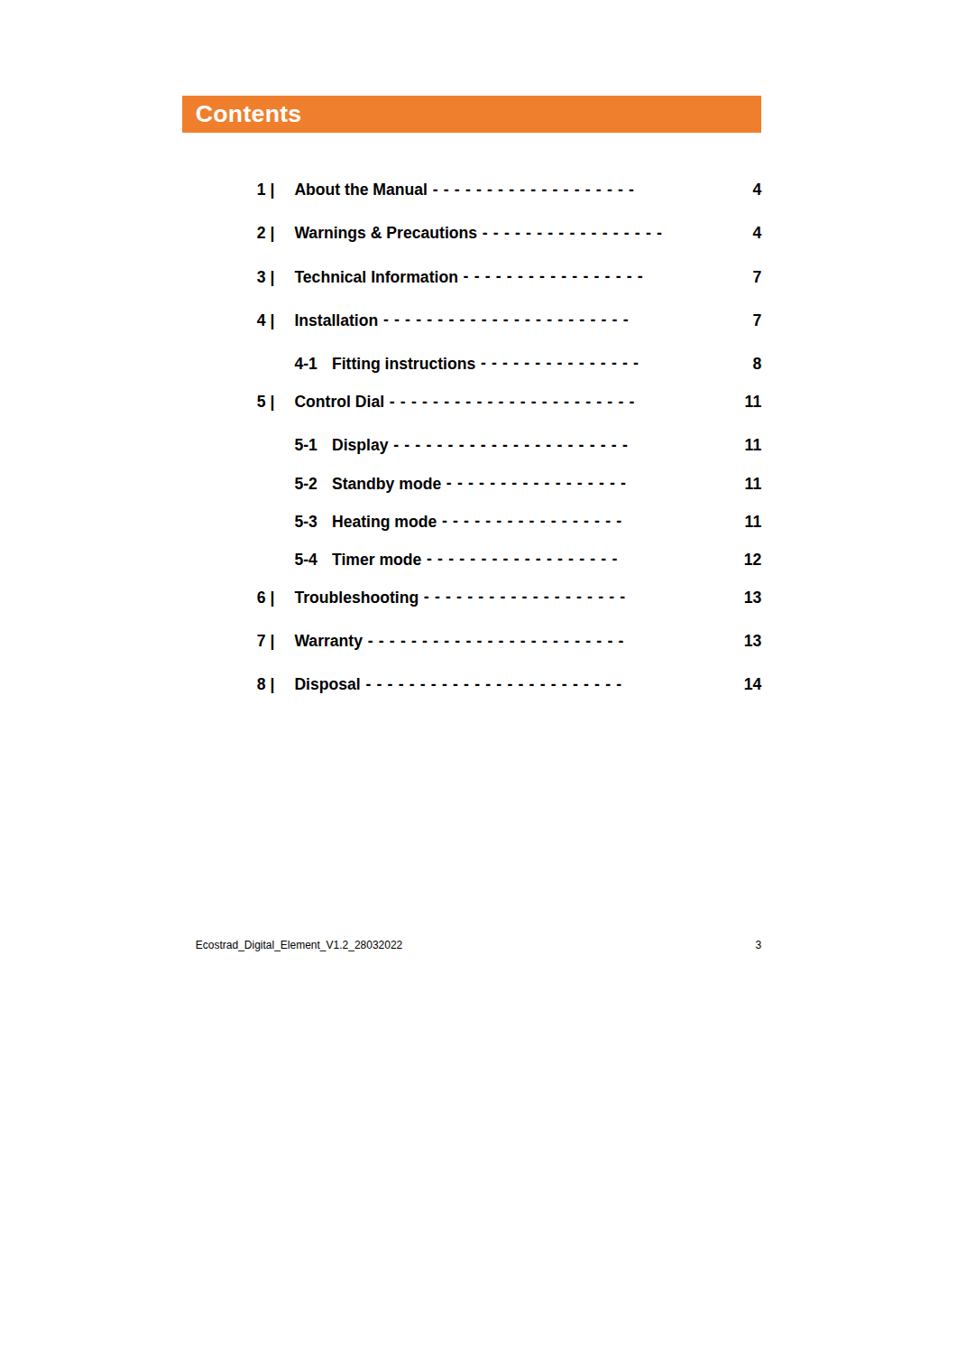Contents
1 | About the Manual - - - - - - - - - - - - - - - - - - - 4
2 | Warnings & Precautions - - - - - - - - - - - - - - - - - 4
3 | Technical Information - - - - - - - - - - - - - - - - - 7
4 | Installation - - - - - - - - - - - - - - - - - - - - - - - 7
4-1 Fitting instructions - - - - - - - - - - - - - - - 8
5 | Control Dial - - - - - - - - - - - - - - - - - - - - - - - 11
5-1 Display - - - - - - - - - - - - - - - - - - - - - - 11
5-2 Standby mode - - - - - - - - - - - - - - - - - 11
5-3 Heating mode - - - - - - - - - - - - - - - - - 11
5-4 Timer mode - - - - - - - - - - - - - - - - - - 12
6 | Troubleshooting - - - - - - - - - - - - - - - - - - - 13
7 | Warranty - - - - - - - - - - - - - - - - - - - - - - - - 13
8 | Disposal - - - - - - - - - - - - - - - - - - - - - - - - 14
Ecostrad_Digital_Element_V1.2_28032022 3